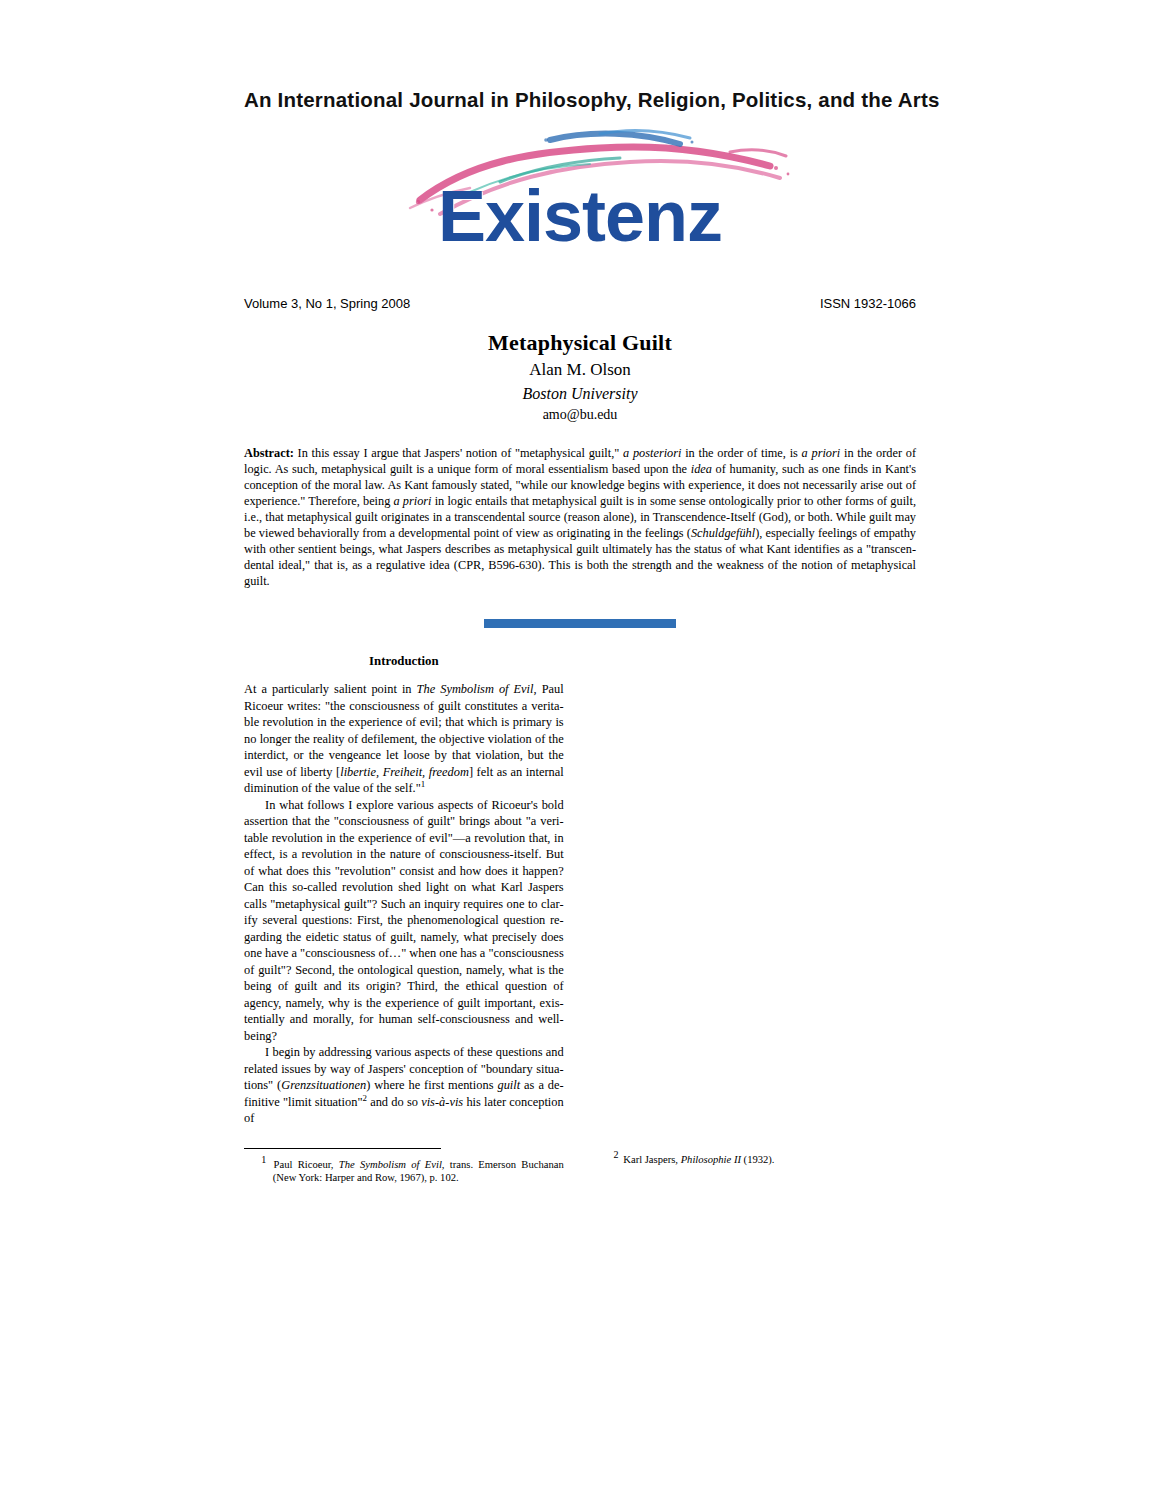An International Journal in Philosophy, Religion, Politics, and the Arts
Existenz
Volume 3, No 1, Spring 2008 ISSN 1932-1066
Metaphysical Guilt
Alan M. Olson
Boston University
amo@bu.edu
Abstract: In this essay I argue that Jaspers' notion of "metaphysical guilt," a posteriori in the order of time, is a priori in the order of logic. As such, metaphysical guilt is a unique form of moral essentialism based upon the idea of humanity, such as one finds in Kant's conception of the moral law. As Kant famously stated, "while our knowledge begins with experience, it does not necessarily arise out of experience." Therefore, being a priori in logic entails that metaphysical guilt is in some sense ontologically prior to other forms of guilt, i.e., that metaphysical guilt originates in a transcendental source (reason alone), in Transcendence-Itself (God), or both. While guilt may be viewed behaviorally from a developmental point of view as originating in the feelings (Schuldgefühl), especially feelings of empathy with other sentient beings, what Jaspers describes as metaphysical guilt ultimately has the status of what Kant identifies as a "transcendental ideal," that is, as a regulative idea (CPR, B596-630). This is both the strength and the weakness of the notion of metaphysical guilt.
Introduction
At a particularly salient point in The Symbolism of Evil, Paul Ricoeur writes: "the consciousness of guilt constitutes a veritable revolution in the experience of evil; that which is primary is no longer the reality of defilement, the objective violation of the interdict, or the vengeance let loose by that violation, but the evil use of liberty [libertie, Freiheit, freedom] felt as an internal diminution of the value of the self."1
In what follows I explore various aspects of Ricoeur's bold assertion that the "consciousness of guilt" brings about "a veritable revolution in the experience of evil"—a revolution that, in effect, is a revolution in the nature of consciousness-itself. But of what does this "revolution" consist and how does it happen? Can this so-called revolution shed light on what Karl Jaspers calls "metaphysical guilt"? Such an inquiry requires one to clarify several questions: First, the phenomenological question regarding the eidetic status of guilt, namely, what precisely does one have a "consciousness of…" when one has a "consciousness of guilt"? Second, the ontological question, namely, what is the being of guilt and its origin? Third, the ethical question of agency, namely, why is the experience of guilt important, existentially and morally, for human self-consciousness and well-being?
I begin by addressing various aspects of these questions and related issues by way of Jaspers' conception of "boundary situations" (Grenzsituationen) where he first mentions guilt as a definitive "limit situation"2 and do so vis-à-vis his later conception of
1 Paul Ricoeur, The Symbolism of Evil, trans. Emerson Buchanan (New York: Harper and Row, 1967), p. 102.
2 Karl Jaspers, Philosophie II (1932).